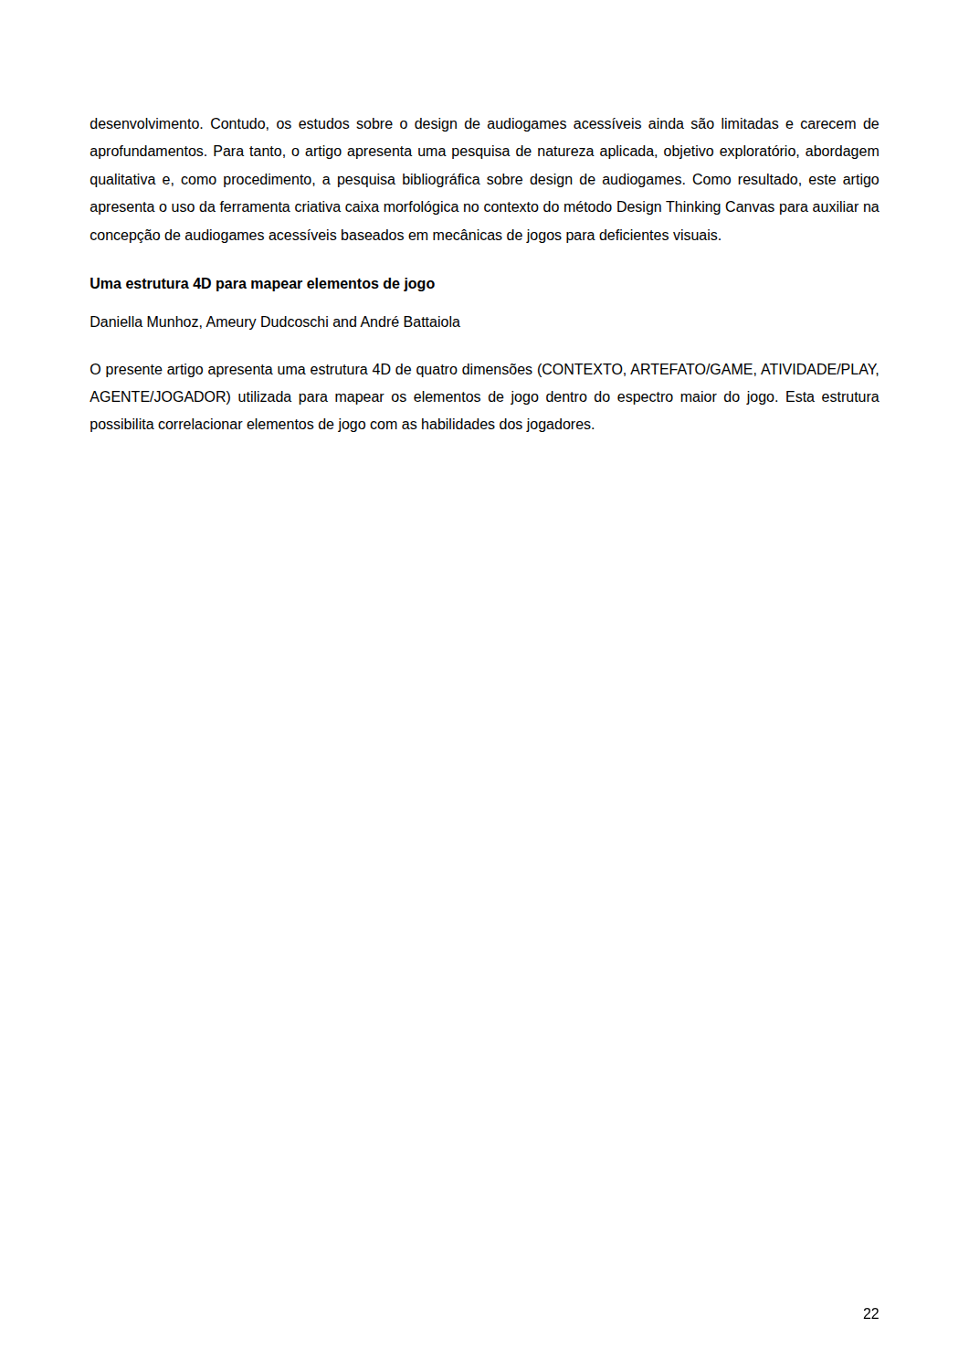desenvolvimento. Contudo, os estudos sobre o design de audiogames acessíveis ainda são limitadas e carecem de aprofundamentos. Para tanto, o artigo apresenta uma pesquisa de natureza aplicada, objetivo exploratório, abordagem qualitativa e, como procedimento, a pesquisa bibliográfica sobre design de audiogames. Como resultado, este artigo apresenta o uso da ferramenta criativa caixa morfológica no contexto do método Design Thinking Canvas para auxiliar na concepção de audiogames acessíveis baseados em mecânicas de jogos para deficientes visuais.
Uma estrutura 4D para mapear elementos de jogo
Daniella Munhoz, Ameury Dudcoschi and André Battaiola
O presente artigo apresenta uma estrutura 4D de quatro dimensões (CONTEXTO, ARTEFATO/GAME, ATIVIDADE/PLAY, AGENTE/JOGADOR) utilizada para mapear os elementos de jogo dentro do espectro maior do jogo. Esta estrutura possibilita correlacionar elementos de jogo com as habilidades dos jogadores.
22